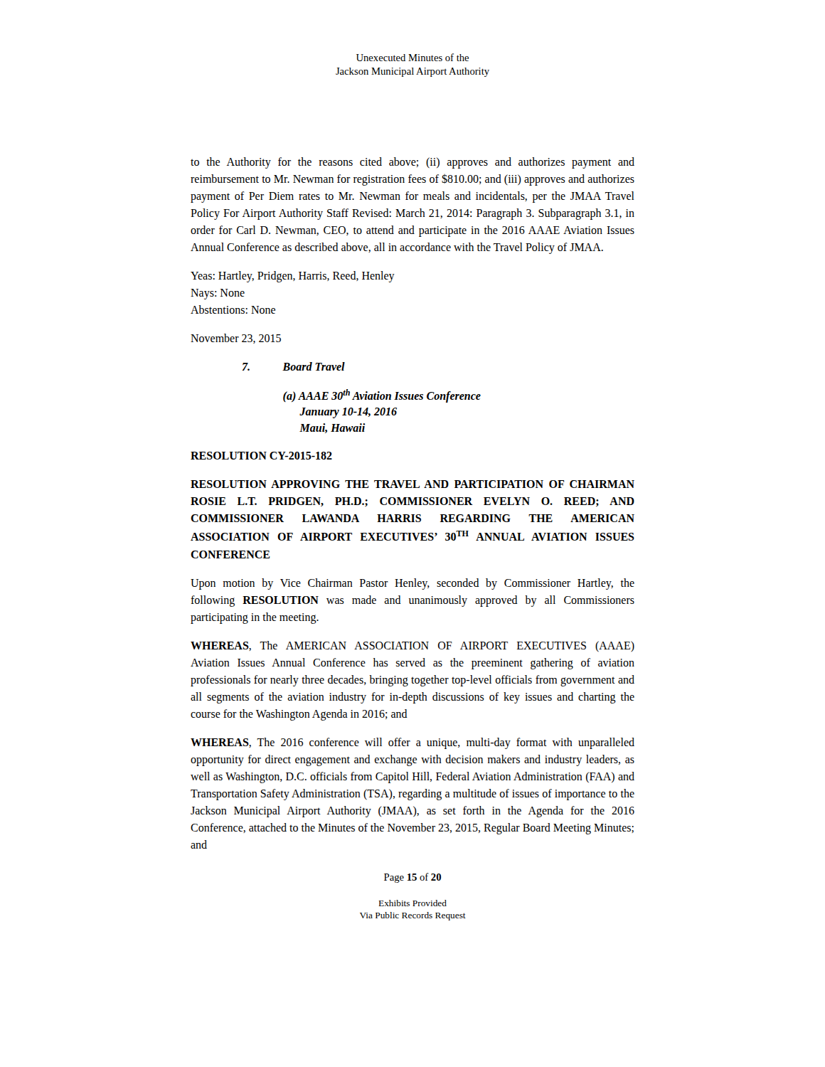Unexecuted Minutes of the
Jackson Municipal Airport Authority
to the Authority for the reasons cited above; (ii) approves and authorizes payment and reimbursement to Mr. Newman for registration fees of $810.00; and (iii) approves and authorizes payment of Per Diem rates to Mr. Newman for meals and incidentals, per the JMAA Travel Policy For Airport Authority Staff Revised: March 21, 2014: Paragraph 3. Subparagraph 3.1, in order for Carl D. Newman, CEO, to attend and participate in the 2016 AAAE Aviation Issues Annual Conference as described above, all in accordance with the Travel Policy of JMAA.
Yeas: Hartley, Pridgen, Harris, Reed, Henley
Nays: None
Abstentions: None
November 23, 2015
7. Board Travel
(a) AAAE 30th Aviation Issues Conference January 10-14, 2016 Maui, Hawaii
RESOLUTION CY-2015-182
RESOLUTION APPROVING THE TRAVEL AND PARTICIPATION OF CHAIRMAN ROSIE L.T. PRIDGEN, PH.D.; COMMISSIONER EVELYN O. REED; AND COMMISSIONER LAWANDA HARRIS REGARDING THE AMERICAN ASSOCIATION OF AIRPORT EXECUTIVES’ 30TH ANNUAL AVIATION ISSUES CONFERENCE
Upon motion by Vice Chairman Pastor Henley, seconded by Commissioner Hartley, the following RESOLUTION was made and unanimously approved by all Commissioners participating in the meeting.
WHEREAS, The AMERICAN ASSOCIATION OF AIRPORT EXECUTIVES (AAAE) Aviation Issues Annual Conference has served as the preeminent gathering of aviation professionals for nearly three decades, bringing together top-level officials from government and all segments of the aviation industry for in-depth discussions of key issues and charting the course for the Washington Agenda in 2016; and
WHEREAS, The 2016 conference will offer a unique, multi-day format with unparalleled opportunity for direct engagement and exchange with decision makers and industry leaders, as well as Washington, D.C. officials from Capitol Hill, Federal Aviation Administration (FAA) and Transportation Safety Administration (TSA), regarding a multitude of issues of importance to the Jackson Municipal Airport Authority (JMAA), as set forth in the Agenda for the 2016 Conference, attached to the Minutes of the November 23, 2015, Regular Board Meeting Minutes; and
Page 15 of 20
Exhibits Provided
Via Public Records Request